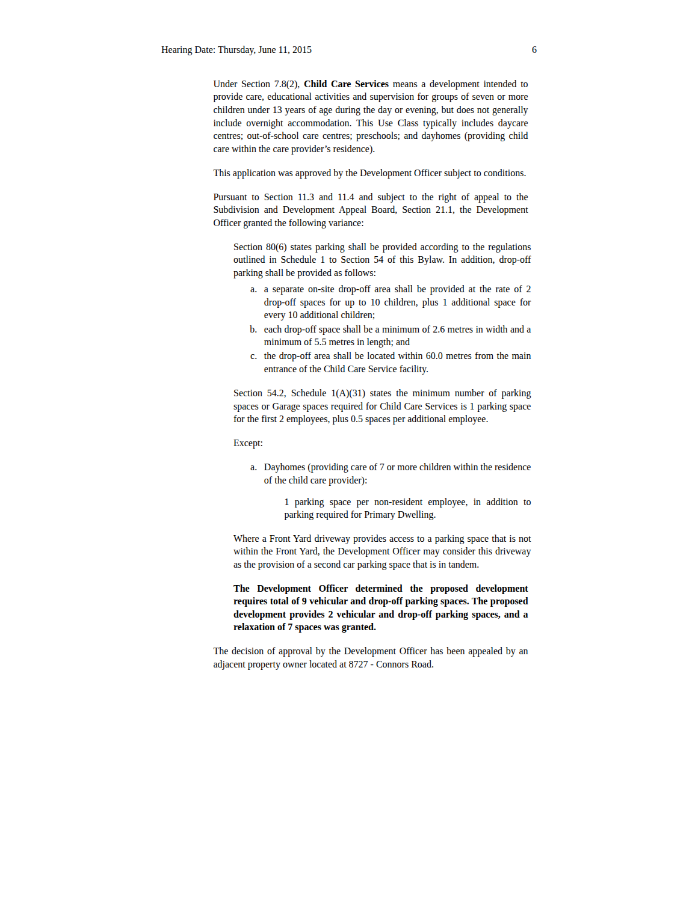Hearing Date: Thursday, June 11, 2015 6
Under Section 7.8(2), Child Care Services means a development intended to provide care, educational activities and supervision for groups of seven or more children under 13 years of age during the day or evening, but does not generally include overnight accommodation. This Use Class typically includes daycare centres; out-of-school care centres; preschools; and dayhomes (providing child care within the care provider’s residence).
This application was approved by the Development Officer subject to conditions.
Pursuant to Section 11.3 and 11.4 and subject to the right of appeal to the Subdivision and Development Appeal Board, Section 21.1, the Development Officer granted the following variance:
Section 80(6) states parking shall be provided according to the regulations outlined in Schedule 1 to Section 54 of this Bylaw. In addition, drop-off parking shall be provided as follows:
a separate on-site drop-off area shall be provided at the rate of 2 drop-off spaces for up to 10 children, plus 1 additional space for every 10 additional children;
each drop-off space shall be a minimum of 2.6 metres in width and a minimum of 5.5 metres in length; and
the drop-off area shall be located within 60.0 metres from the main entrance of the Child Care Service facility.
Section 54.2, Schedule 1(A)(31) states the minimum number of parking spaces or Garage spaces required for Child Care Services is 1 parking space for the first 2 employees, plus 0.5 spaces per additional employee.
Except:
Dayhomes (providing care of 7 or more children within the residence of the child care provider):
1 parking space per non-resident employee, in addition to parking required for Primary Dwelling.
Where a Front Yard driveway provides access to a parking space that is not within the Front Yard, the Development Officer may consider this driveway as the provision of a second car parking space that is in tandem.
The Development Officer determined the proposed development requires total of 9 vehicular and drop-off parking spaces. The proposed development provides 2 vehicular and drop-off parking spaces, and a relaxation of 7 spaces was granted.
The decision of approval by the Development Officer has been appealed by an adjacent property owner located at 8727 - Connors Road.